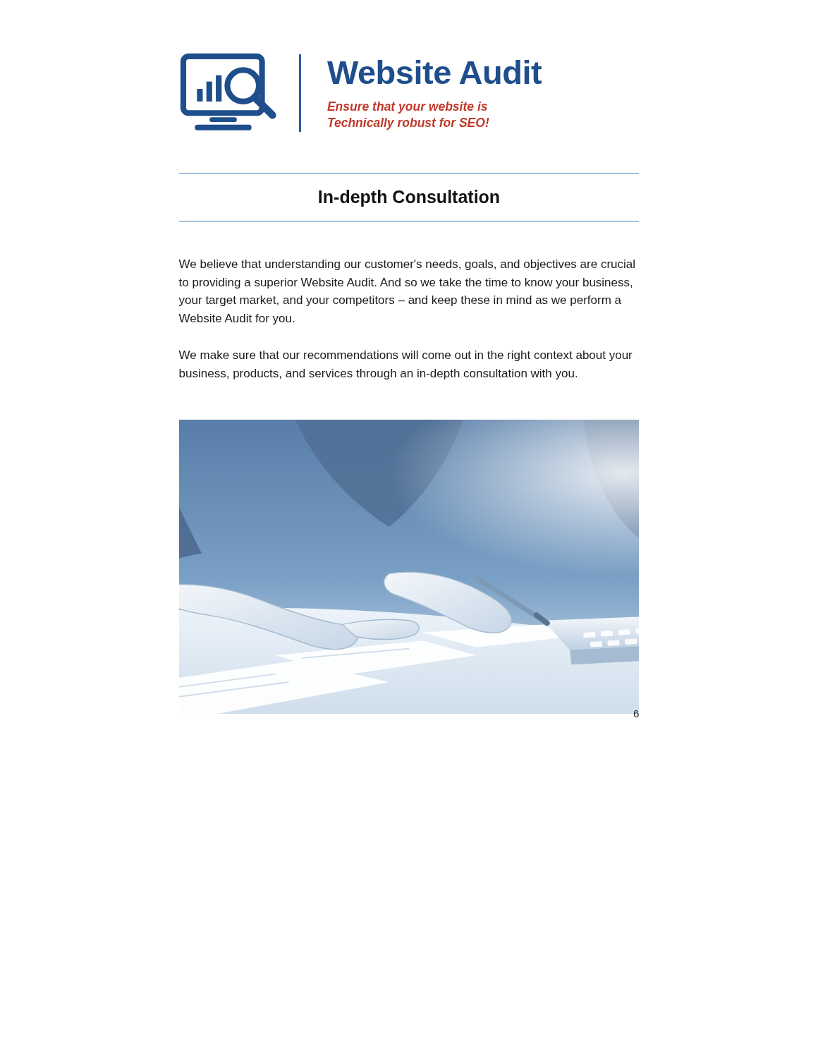Website Audit
Ensure that your website is
Technically robust for SEO!
In-depth Consultation
We believe that understanding our customer's needs, goals, and objectives are crucial to providing a superior Website Audit. And so we take the time to know your business, your target market, and your competitors – and keep these in mind as we perform a Website Audit for you.
We make sure that our recommendations will come out in the right context about your business, products, and services through an in-depth consultation with you.
6